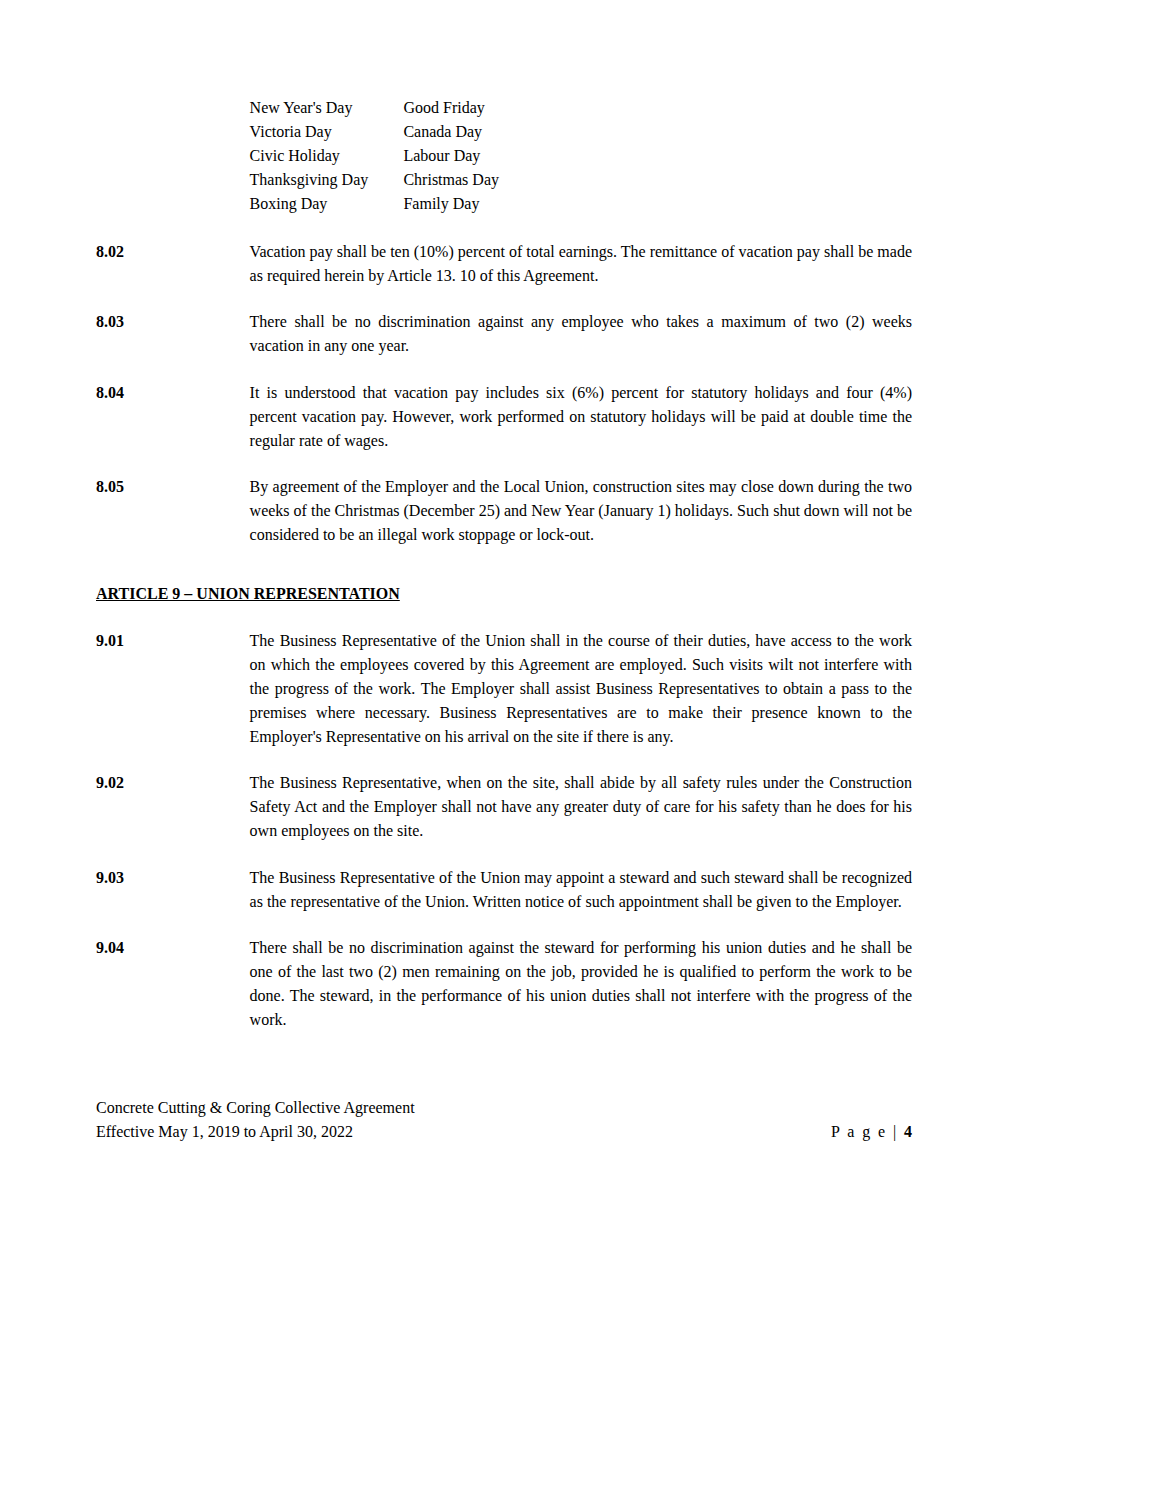| New Year's Day | Good Friday |
| Victoria Day | Canada Day |
| Civic Holiday | Labour Day |
| Thanksgiving Day | Christmas Day |
| Boxing Day | Family Day |
8.02
Vacation pay shall be ten (10%) percent of total earnings. The remittance of vacation pay shall be made as required herein by Article 13. 10 of this Agreement.
8.03
There shall be no discrimination against any employee who takes a maximum of two (2) weeks vacation in any one year.
8.04
It is understood that vacation pay includes six (6%) percent for statutory holidays and four (4%) percent vacation pay. However, work performed on statutory holidays will be paid at double time the regular rate of wages.
8.05
By agreement of the Employer and the Local Union, construction sites may close down during the two weeks of the Christmas (December 25) and New Year (January 1) holidays. Such shut down will not be considered to be an illegal work stoppage or lock-out.
ARTICLE 9 – UNION REPRESENTATION
9.01
The Business Representative of the Union shall in the course of their duties, have access to the work on which the employees covered by this Agreement are employed. Such visits wilt not interfere with the progress of the work. The Employer shall assist Business Representatives to obtain a pass to the premises where necessary. Business Representatives are to make their presence known to the Employer's Representative on his arrival on the site if there is any.
9.02
The Business Representative, when on the site, shall abide by all safety rules under the Construction Safety Act and the Employer shall not have any greater duty of care for his safety than he does for his own employees on the site.
9.03
The Business Representative of the Union may appoint a steward and such steward shall be recognized as the representative of the Union. Written notice of such appointment shall be given to the Employer.
9.04
There shall be no discrimination against the steward for performing his union duties and he shall be one of the last two (2) men remaining on the job, provided he is qualified to perform the work to be done. The steward, in the performance of his union duties shall not interfere with the progress of the work.
Concrete Cutting & Coring Collective Agreement
Effective May 1, 2019 to April 30, 2022
P a g e | 4